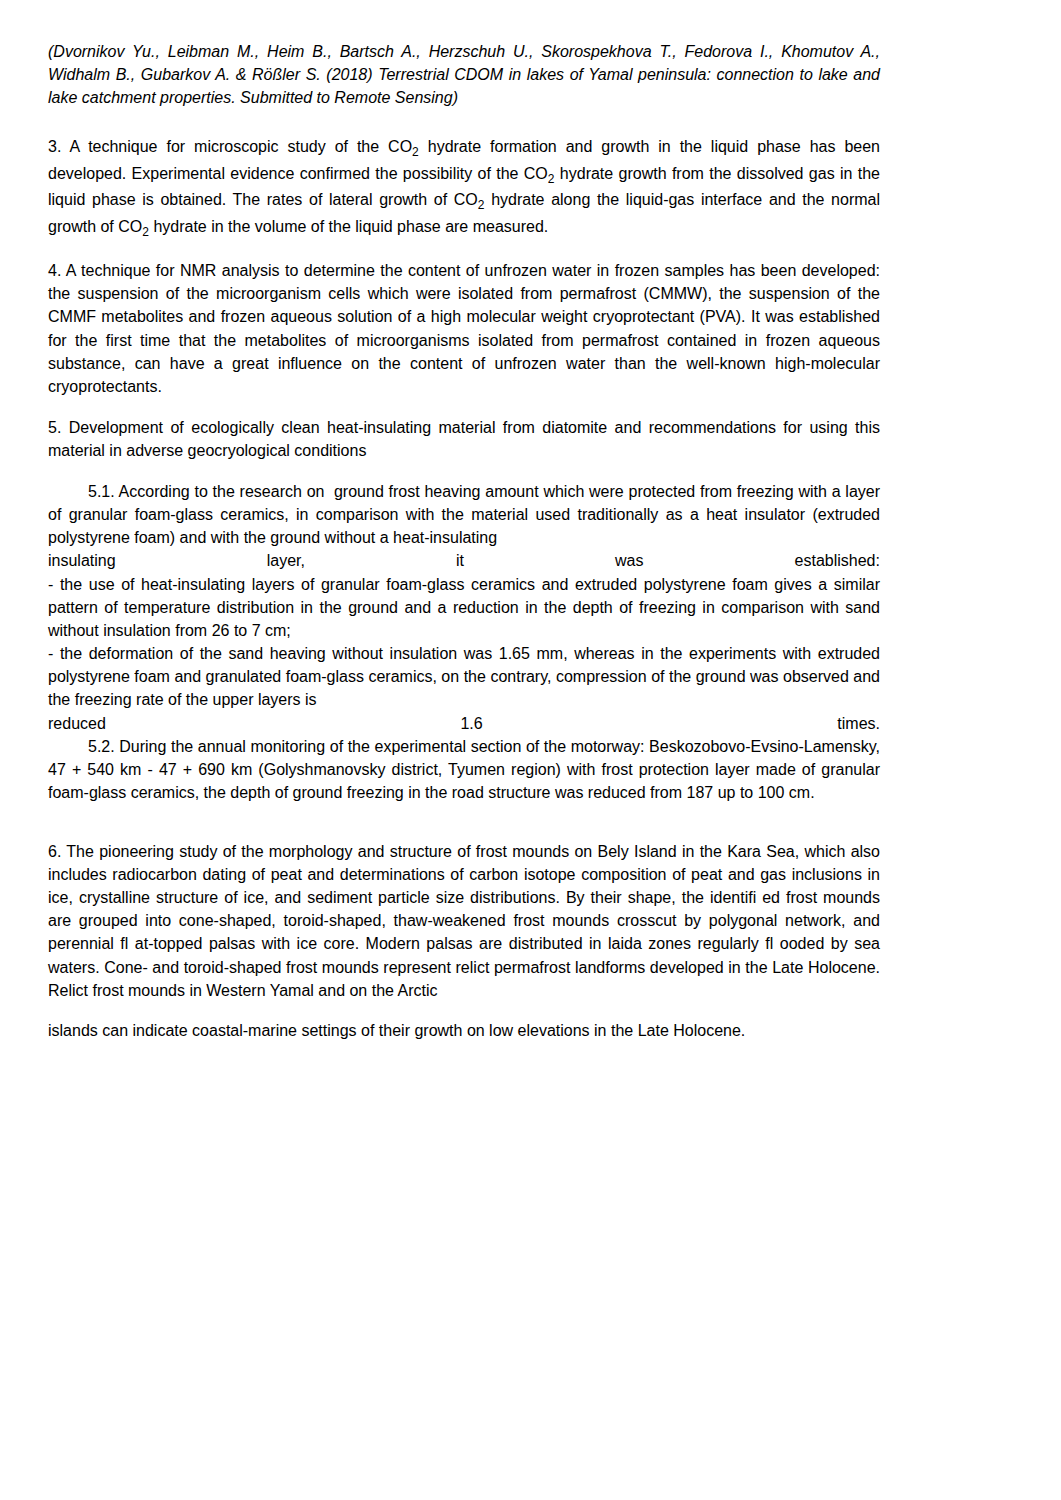(Dvornikov Yu., Leibman M., Heim B., Bartsch A., Herzschuh U., Skorospekhova T., Fedorova I., Khomutov A., Widhalm B., Gubarkov A. & Rößler S. (2018) Terrestrial CDOM in lakes of Yamal peninsula: connection to lake and lake catchment properties. Submitted to Remote Sensing)
3. A technique for microscopic study of the CO2 hydrate formation and growth in the liquid phase has been developed. Experimental evidence confirmed the possibility of the CO2 hydrate growth from the dissolved gas in the liquid phase is obtained. The rates of lateral growth of CO2 hydrate along the liquid-gas interface and the normal growth of CO2 hydrate in the volume of the liquid phase are measured.
4. A technique for NMR analysis to determine the content of unfrozen water in frozen samples has been developed: the suspension of the microorganism cells which were isolated from permafrost (CMMW), the suspension of the CMMF metabolites and frozen aqueous solution of a high molecular weight cryoprotectant (PVA). It was established for the first time that the metabolites of microorganisms isolated from permafrost contained in frozen aqueous substance, can have a great influence on the content of unfrozen water than the well-known high-molecular cryoprotectants.
5. Development of ecologically clean heat-insulating material from diatomite and recommendations for using this material in adverse geocryological conditions
5.1. According to the research on ground frost heaving amount which were protected from freezing with a layer of granular foam-glass ceramics, in comparison with the material used traditionally as a heat insulator (extruded polystyrene foam) and with the ground without a heat-insulating
insulating layer, it was established:
- the use of heat-insulating layers of granular foam-glass ceramics and extruded polystyrene foam gives a similar pattern of temperature distribution in the ground and a reduction in the depth of freezing in comparison with sand without insulation from 26 to 7 cm;
- the deformation of the sand heaving without insulation was 1.65 mm, whereas in the experiments with extruded polystyrene foam and granulated foam-glass ceramics, on the contrary, compression of the ground was observed and the freezing rate of the upper layers is
reduced 1.6 times.
5.2. During the annual monitoring of the experimental section of the motorway: Beskozobovo-Evsino-Lamensky, 47 + 540 km - 47 + 690 km (Golyshmanovsky district, Tyumen region) with frost protection layer made of granular foam-glass ceramics, the depth of ground freezing in the road structure was reduced from 187 up to 100 cm.
6. The pioneering study of the morphology and structure of frost mounds on Bely Island in the Kara Sea, which also includes radiocarbon dating of peat and determinations of carbon isotope composition of peat and gas inclusions in ice, crystalline structure of ice, and sediment particle size distributions. By their shape, the identifi ed frost mounds are grouped into cone-shaped, toroid-shaped, thaw-weakened frost mounds crosscut by polygonal network, and perennial fl at-topped palsas with ice core. Modern palsas are distributed in laida zones regularly fl ooded by sea waters. Cone- and toroid-shaped frost mounds represent relict permafrost landforms developed in the Late Holocene. Relict frost mounds in Western Yamal and on the Arctic
islands can indicate coastal-marine settings of their growth on low elevations in the Late Holocene.